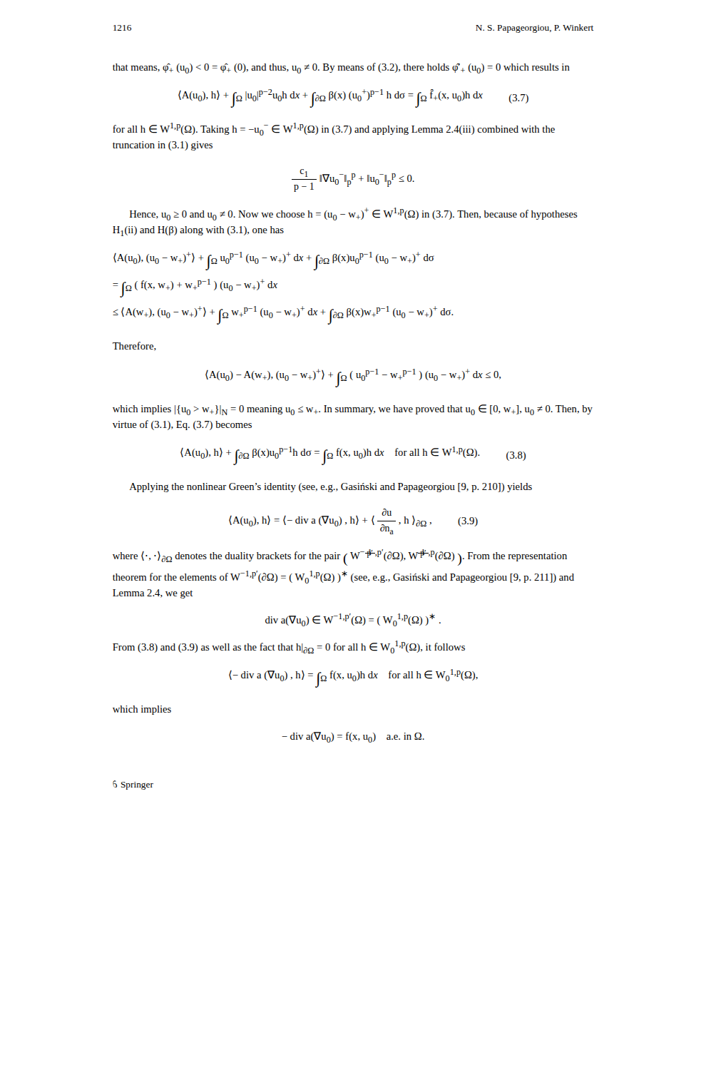1216 N. S. Papageorgiou, P. Winkert
that means, φ̂+ (u0) < 0 = φ̂+ (0), and thus, u0 ≠ 0. By means of (3.2), there holds φ̂′+ (u0) = 0 which results in
⟨A(u0), h⟩ + ∫Ω |u0|p−2u0h dx + ∫∂Ω β(x) (u0+)p−1 h dσ = ∫Ω f̂+(x, u0)h dx (3.7)
for all h ∈ W1,p(Ω). Taking h = −u0− ∈ W1,p(Ω) in (3.7) and applying Lemma 2.4(iii) combined with the truncation in (3.1) gives
c1 p − 1 ‖∇u0−‖pp + ‖u0−‖pp ≤ 0.
Hence, u0 ≥ 0 and u0 ≠ 0. Now we choose h = (u0 − w+)+ ∈ W1,p(Ω) in (3.7). Then, because of hypotheses H1(ii) and H(β) along with (3.1), one has
⟨A(u0), (u0 − w+)+⟩ + ∫Ω u0p−1 (u0 − w+)+ dx + ∫∂Ω β(x)u0p−1 (u0 − w+)+ dσ
= ∫Ω ( f(x, w+) + w+p−1 ) (u0 − w+)+ dx
≤ ⟨A(w+), (u0 − w+)+⟩ + ∫Ω w+p−1 (u0 − w+)+ dx + ∫∂Ω β(x)w+p−1 (u0 − w+)+ dσ.
Therefore,
⟨A(u0) − A(w+), (u0 − w+)+⟩ + ∫Ω ( u0p−1 − w+p−1 ) (u0 − w+)+ dx ≤ 0,
which implies |{u0 > w+}|N = 0 meaning u0 ≤ w+. In summary, we have proved that u0 ∈ [0, w+], u0 ≠ 0. Then, by virtue of (3.1), Eq. (3.7) becomes
⟨A(u0), h⟩ + ∫∂Ω β(x)u0p−1h dσ = ∫Ω f(x, u0)h dx for all h ∈ W1,p(Ω). (3.8)
Applying the nonlinear Green’s identity (see, e.g., Gasiński and Papageorgiou [9, p. 210]) yields
⟨A(u0), h⟩ = ⟨− div a (∇u0) , h⟩ + ⟨ ∂u∂na , h ⟩∂Ω , (3.9)
where ⟨⋅, ⋅⟩∂Ω denotes the duality brackets for the pair ( W−1 p′,p′(∂Ω), W1 p′,p(∂Ω) ). From the representation theorem for the elements of W−1,p′(∂Ω) = ( W01,p(Ω) )∗ (see, e.g., Gasiński and Papageorgiou [9, p. 211]) and Lemma 2.4, we get
div a(∇u0) ∈ W−1,p′(Ω) = ( W01,p(Ω) )∗ .
From (3.8) and (3.9) as well as the fact that h|∂Ω = 0 for all h ∈ W01,p(Ω), it follows
⟨− div a (∇u0) , h⟩ = ∫Ω f(x, u0)h dx for all h ∈ W01,p(Ω),
which implies
− div a(∇u0) = f(x, u0) a.e. in Ω.
∂Springer